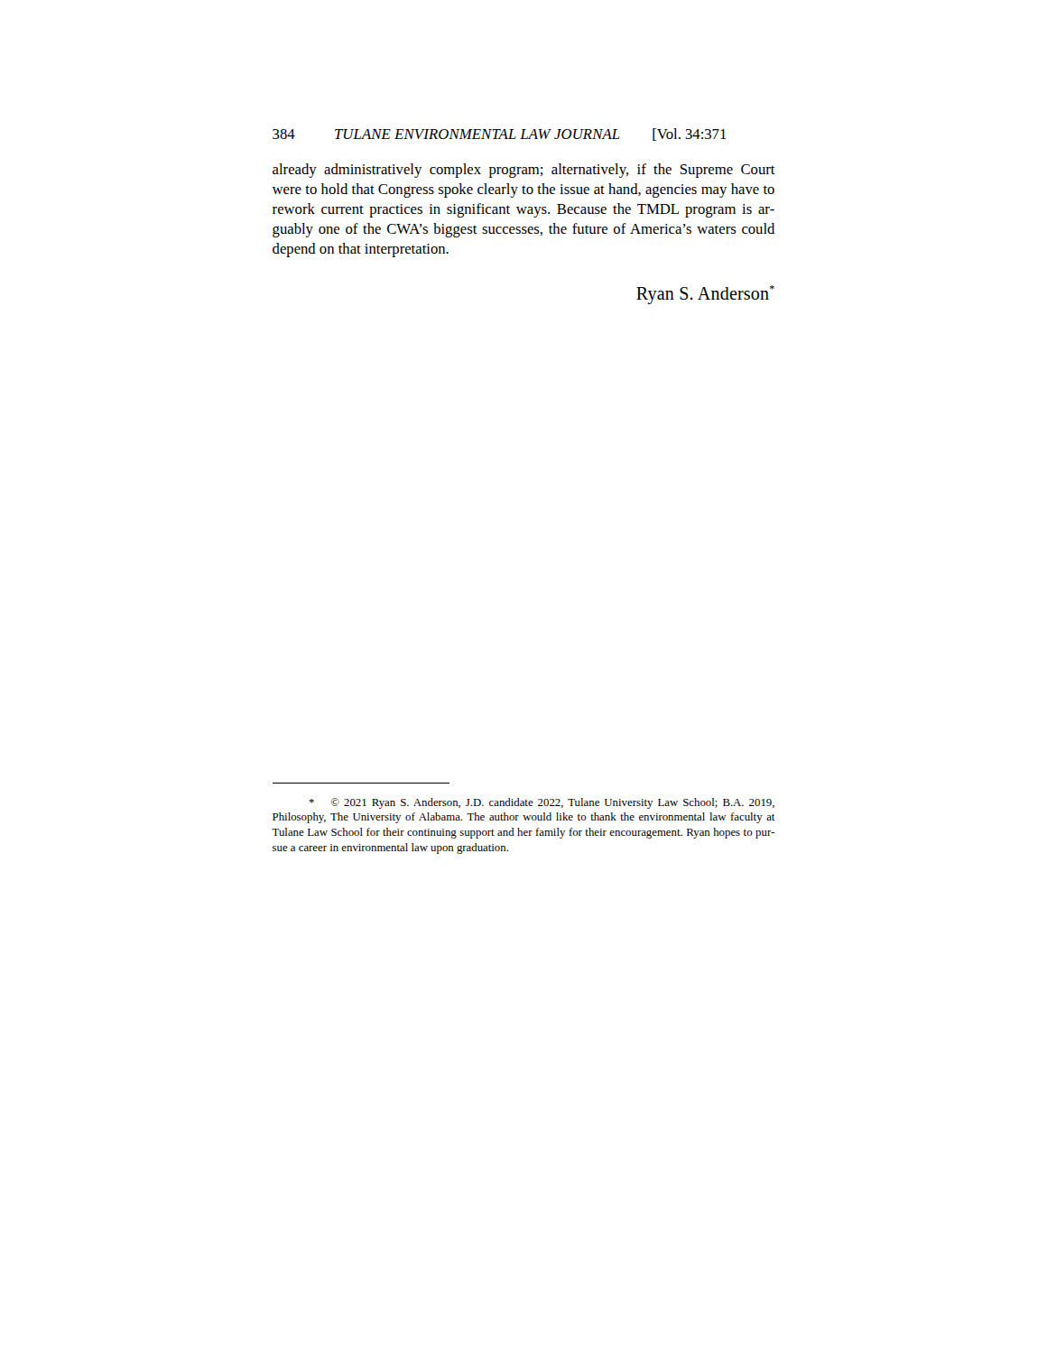384 TULANE ENVIRONMENTAL LAW JOURNAL [Vol. 34:371
already administratively complex program; alternatively, if the Supreme Court were to hold that Congress spoke clearly to the issue at hand, agencies may have to rework current practices in significant ways. Because the TMDL program is arguably one of the CWA’s biggest successes, the future of America’s waters could depend on that interpretation.
Ryan S. Anderson*
*© 2021 Ryan S. Anderson, J.D. candidate 2022, Tulane University Law School; B.A. 2019, Philosophy, The University of Alabama. The author would like to thank the environmental law faculty at Tulane Law School for their continuing support and her family for their encouragement. Ryan hopes to pursue a career in environmental law upon graduation.